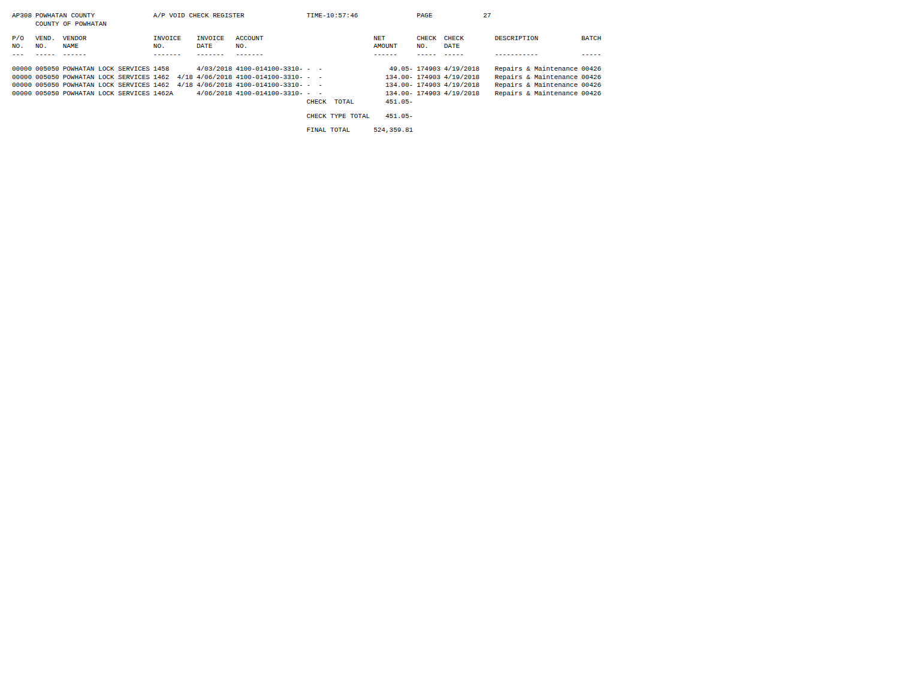| AP308 | POWHATAN COUNTY | A/P VOID CHECK REGISTER | TIME-10:57:46 | PAGE | 27 | | | |
| | COUNTY OF POWHATAN | | | | | | | | | | |
| P/O | VEND. | VENDOR | INVOICE | INVOICE | ACCOUNT | NET | CHECK | CHECK | | DESCRIPTION | BATCH |
| NO. | NO. | NAME | NO. | DATE | NO. | AMOUNT | NO. | DATE | | | |
| --- | ----- | ------ | ------- | ------- | ------- | ------ | ----- | ----- | | ----------- | ----- |
| 00000 | 005050 | POWHATAN LOCK SERVICES | 1458 | 4/03/2018 | 4100-014100-3310- | - - | 49.05- | 174903 | 4/19/2018 | | Repairs & Maintenance | 00426 |
| 00000 | 005050 | POWHATAN LOCK SERVICES | 1462 4/18 | 4/06/2018 | 4100-014100-3310- | - - | 134.00- | 174903 | 4/19/2018 | | Repairs & Maintenance | 00426 |
| 00000 | 005050 | POWHATAN LOCK SERVICES | 1462 4/18 | 4/06/2018 | 4100-014100-3310- | - - | 134.00- | 174903 | 4/19/2018 | | Repairs & Maintenance | 00426 |
| 00000 | 005050 | POWHATAN LOCK SERVICES | 1462A | 4/06/2018 | 4100-014100-3310- | - - | 134.00- | 174903 | 4/19/2018 | | Repairs & Maintenance | 00426 |
| | | | | | | CHECK TOTAL | 451.05- | | | | | |
| | | | | | | CHECK TYPE TOTAL | 451.05- | | | | | |
| | | | | | | FINAL TOTAL | 524,359.81 | | | | | |